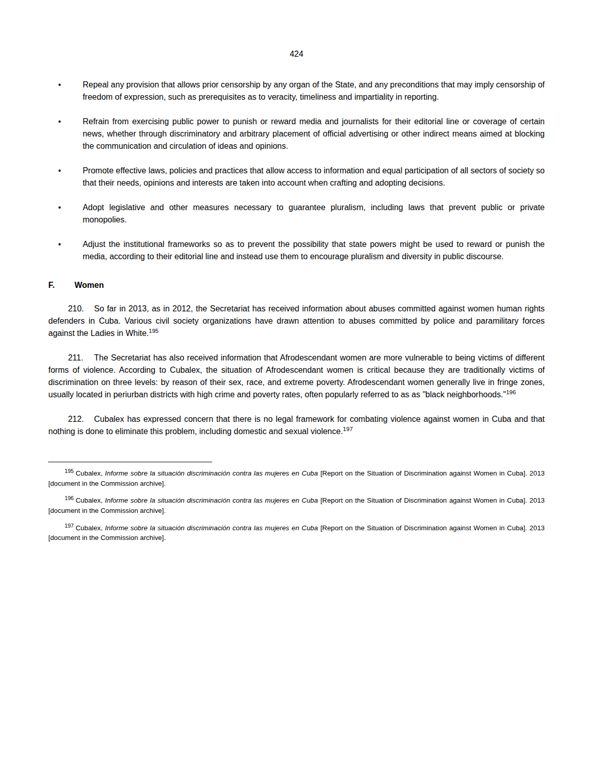424
Repeal any provision that allows prior censorship by any organ of the State, and any preconditions that may imply censorship of freedom of expression, such as prerequisites as to veracity, timeliness and impartiality in reporting.
Refrain from exercising public power to punish or reward media and journalists for their editorial line or coverage of certain news, whether through discriminatory and arbitrary placement of official advertising or other indirect means aimed at blocking the communication and circulation of ideas and opinions.
Promote effective laws, policies and practices that allow access to information and equal participation of all sectors of society so that their needs, opinions and interests are taken into account when crafting and adopting decisions.
Adopt legislative and other measures necessary to guarantee pluralism, including laws that prevent public or private monopolies.
Adjust the institutional frameworks so as to prevent the possibility that state powers might be used to reward or punish the media, according to their editorial line and instead use them to encourage pluralism and diversity in public discourse.
F. Women
210. So far in 2013, as in 2012, the Secretariat has received information about abuses committed against women human rights defenders in Cuba. Various civil society organizations have drawn attention to abuses committed by police and paramilitary forces against the Ladies in White.195
211. The Secretariat has also received information that Afrodescendant women are more vulnerable to being victims of different forms of violence. According to Cubalex, the situation of Afrodescendant women is critical because they are traditionally victims of discrimination on three levels: by reason of their sex, race, and extreme poverty. Afrodescendant women generally live in fringe zones, usually located in periurban districts with high crime and poverty rates, often popularly referred to as as "black neighborhoods."196
212. Cubalex has expressed concern that there is no legal framework for combating violence against women in Cuba and that nothing is done to eliminate this problem, including domestic and sexual violence.197
195 Cubalex, Informe sobre la situación discriminación contra las mujeres en Cuba [Report on the Situation of Discrimination against Women in Cuba]. 2013 [document in the Commission archive].
196 Cubalex, Informe sobre la situación discriminación contra las mujeres en Cuba [Report on the Situation of Discrimination against Women in Cuba]. 2013 [document in the Commission archive].
197 Cubalex, Informe sobre la situación discriminación contra las mujeres en Cuba [Report on the Situation of Discrimination against Women in Cuba]. 2013 [document in the Commission archive].